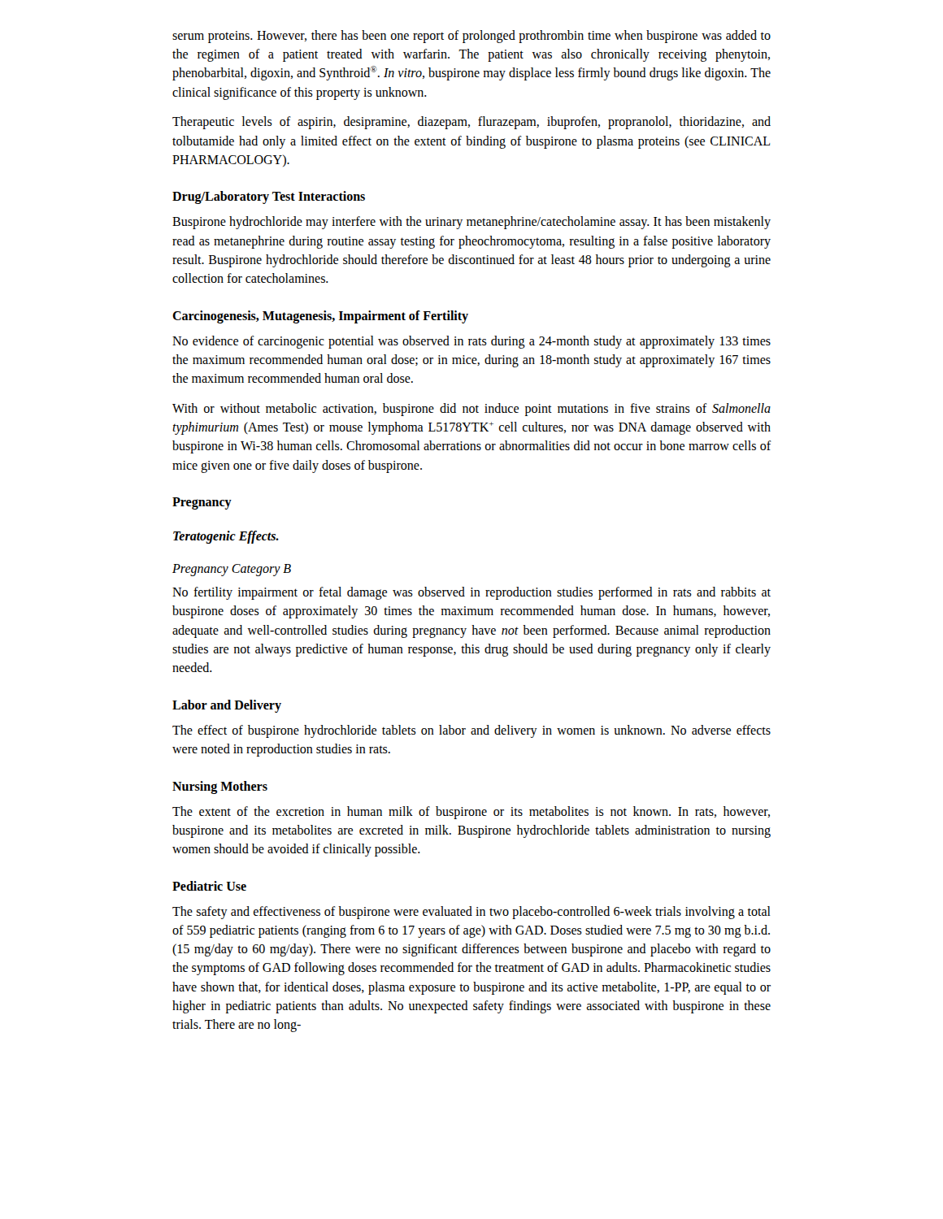serum proteins. However, there has been one report of prolonged prothrombin time when buspirone was added to the regimen of a patient treated with warfarin. The patient was also chronically receiving phenytoin, phenobarbital, digoxin, and Synthroid®. In vitro, buspirone may displace less firmly bound drugs like digoxin. The clinical significance of this property is unknown.
Therapeutic levels of aspirin, desipramine, diazepam, flurazepam, ibuprofen, propranolol, thioridazine, and tolbutamide had only a limited effect on the extent of binding of buspirone to plasma proteins (see CLINICAL PHARMACOLOGY).
Drug/Laboratory Test Interactions
Buspirone hydrochloride may interfere with the urinary metanephrine/catecholamine assay. It has been mistakenly read as metanephrine during routine assay testing for pheochromocytoma, resulting in a false positive laboratory result. Buspirone hydrochloride should therefore be discontinued for at least 48 hours prior to undergoing a urine collection for catecholamines.
Carcinogenesis, Mutagenesis, Impairment of Fertility
No evidence of carcinogenic potential was observed in rats during a 24-month study at approximately 133 times the maximum recommended human oral dose; or in mice, during an 18-month study at approximately 167 times the maximum recommended human oral dose.
With or without metabolic activation, buspirone did not induce point mutations in five strains of Salmonella typhimurium (Ames Test) or mouse lymphoma L5178YTK+ cell cultures, nor was DNA damage observed with buspirone in Wi-38 human cells. Chromosomal aberrations or abnormalities did not occur in bone marrow cells of mice given one or five daily doses of buspirone.
Pregnancy
Teratogenic Effects.
Pregnancy Category B
No fertility impairment or fetal damage was observed in reproduction studies performed in rats and rabbits at buspirone doses of approximately 30 times the maximum recommended human dose. In humans, however, adequate and well-controlled studies during pregnancy have not been performed. Because animal reproduction studies are not always predictive of human response, this drug should be used during pregnancy only if clearly needed.
Labor and Delivery
The effect of buspirone hydrochloride tablets on labor and delivery in women is unknown. No adverse effects were noted in reproduction studies in rats.
Nursing Mothers
The extent of the excretion in human milk of buspirone or its metabolites is not known. In rats, however, buspirone and its metabolites are excreted in milk. Buspirone hydrochloride tablets administration to nursing women should be avoided if clinically possible.
Pediatric Use
The safety and effectiveness of buspirone were evaluated in two placebo-controlled 6-week trials involving a total of 559 pediatric patients (ranging from 6 to 17 years of age) with GAD. Doses studied were 7.5 mg to 30 mg b.i.d. (15 mg/day to 60 mg/day). There were no significant differences between buspirone and placebo with regard to the symptoms of GAD following doses recommended for the treatment of GAD in adults. Pharmacokinetic studies have shown that, for identical doses, plasma exposure to buspirone and its active metabolite, 1-PP, are equal to or higher in pediatric patients than adults. No unexpected safety findings were associated with buspirone in these trials. There are no long-